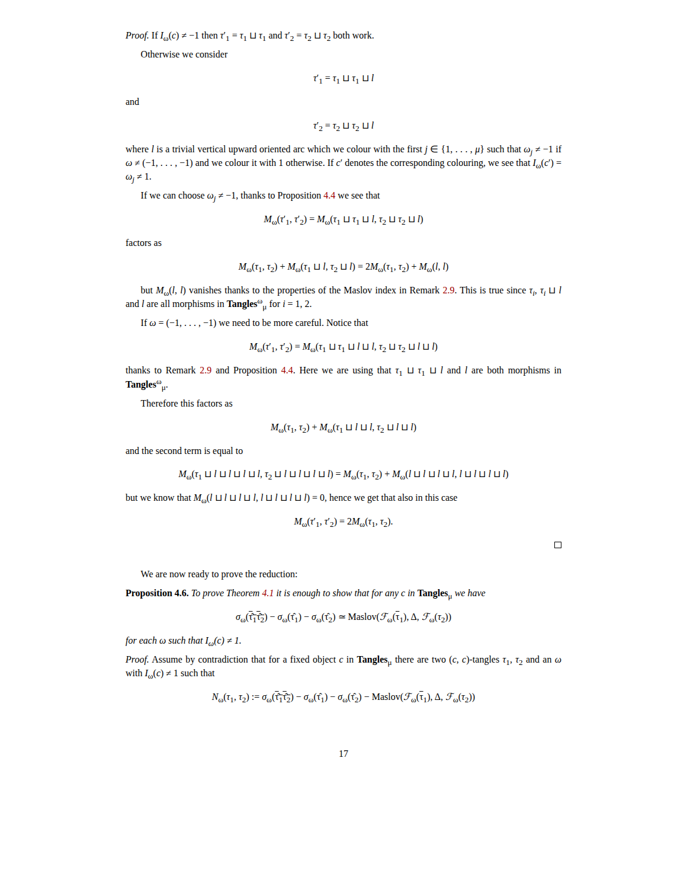Proof. If Iω(c) ≠ −1 then τ′1 = τ1 ⊔ τ1 and τ′2 = τ2 ⊔ τ2 both work.
Otherwise we consider
τ′1 = τ1 ⊔ τ1 ⊔ l
and
τ′2 = τ2 ⊔ τ2 ⊔ l
where l is a trivial vertical upward oriented arc which we colour with the first j ∈ {1, . . . , μ} such that ωj ≠ −1 if ω ≠ (−1, . . . , −1) and we colour it with 1 otherwise. If c′ denotes the corresponding colouring, we see that Iω(c′) = ωj ≠ 1.
If we can choose ωj ≠ −1, thanks to Proposition 4.4 we see that
Mω(τ′1, τ′2) = Mω(τ1 ⊔ τ1 ⊔ l, τ2 ⊔ τ2 ⊔ l)
factors as
Mω(τ1, τ2) + Mω(τ1 ⊔ l, τ2 ⊔ l) = 2Mω(τ1, τ2) + Mω(l, l)
but Mω(l, l) vanishes thanks to the properties of the Maslov index in Remark 2.9. This is true since τi, τi ⊔ l and l are all morphisms in Tanglesωμ for i = 1, 2.
If ω = (−1, . . . , −1) we need to be more careful. Notice that
Mω(τ′1, τ′2) = Mω(τ1 ⊔ τ1 ⊔ l ⊔ l, τ2 ⊔ τ2 ⊔ l ⊔ l)
thanks to Remark 2.9 and Proposition 4.4. Here we are using that τ1 ⊔ τ1 ⊔ l and l are both morphisms in Tanglesωμ.
Therefore this factors as
Mω(τ1, τ2) + Mω(τ1 ⊔ l ⊔ l, τ2 ⊔ l ⊔ l)
and the second term is equal to
Mω(τ1 ⊔ l ⊔ l ⊔ l ⊔ l, τ2 ⊔ l ⊔ l ⊔ l ⊔ l) = Mω(τ1, τ2) + Mω(l ⊔ l ⊔ l ⊔ l, l ⊔ l ⊔ l ⊔ l)
but we know that Mω(l ⊔ l ⊔ l ⊔ l, l ⊔ l ⊔ l ⊔ l) = 0, hence we get that also in this case
Mω(τ′1, τ′2) = 2Mω(τ1, τ2).
We are now ready to prove the reduction:
Proposition 4.6. To prove Theorem 4.1 it is enough to show that for any c in Tanglesμ we have
σω(τ̂1τ̂2) − σω(τ̂1) − σω(τ̂2) ≃ Maslov(ℱω(τ1), Δ, ℱω(τ2))
for each ω such that Iω(c) ≠ 1.
Proof. Assume by contradiction that for a fixed object c in Tanglesμ there are two (c, c)-tangles τ1, τ2 and an ω with Iω(c) ≠ 1 such that
Nω(τ1, τ2) := σω(τ̂1τ̂2) − σω(τ̂1) − σω(τ̂2) − Maslov(ℱω(τ1), Δ, ℱω(τ2))
17